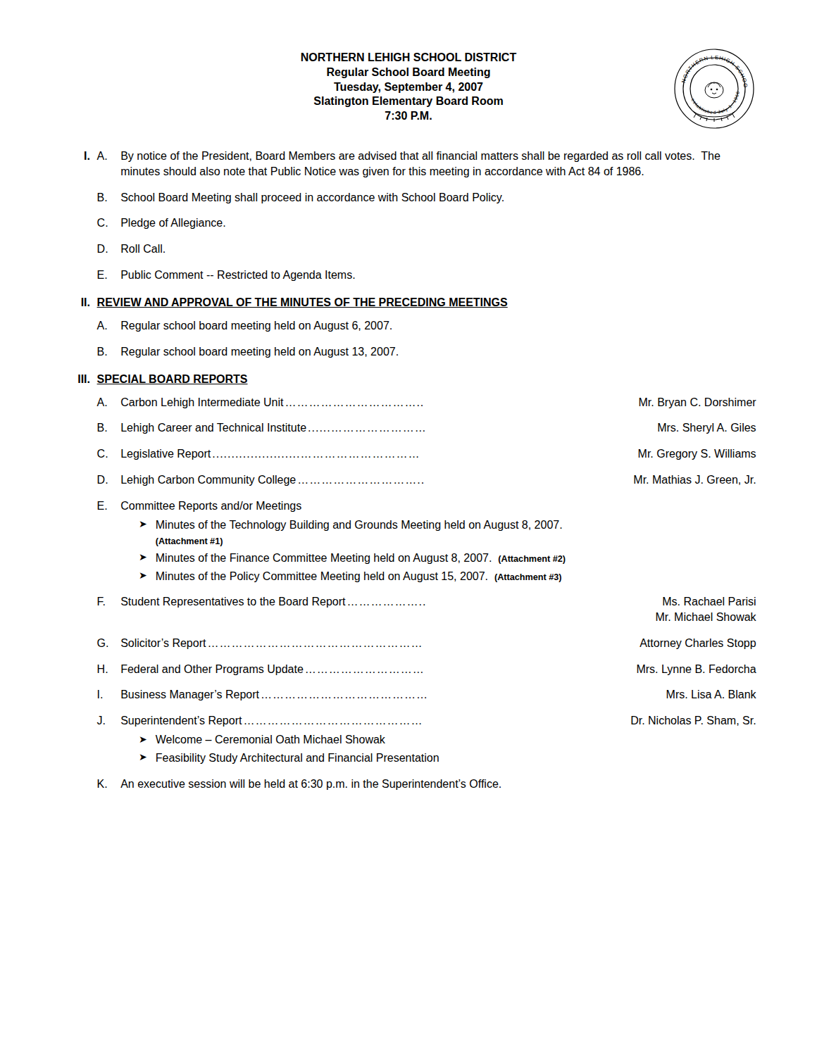NORTHERN LEHIGH SCHOOL DISTRICT
Regular School Board Meeting
Tuesday, September 4, 2007
Slatington Elementary Board Room
7:30 P.M.
NORTHERN LEHIGH SCHOOL established July 1, 1966
I.
A. By notice of the President, Board Members are advised that all financial matters shall be regarded as roll call votes. The minutes should also note that Public Notice was given for this meeting in accordance with Act 84 of 1986.
B. School Board Meeting shall proceed in accordance with School Board Policy.
C. Pledge of Allegiance.
D. Roll Call.
E. Public Comment -- Restricted to Agenda Items.
II. REVIEW AND APPROVAL OF THE MINUTES OF THE PRECEDING MEETINGS
A. Regular school board meeting held on August 6, 2007.
B. Regular school board meeting held on August 13, 2007.
III. SPECIAL BOARD REPORTS
A. Carbon Lehigh Intermediate Unit …………………………….. Mr. Bryan C. Dorshimer
B. Lehigh Career and Technical Institute ......…………………… Mrs. Sheryl A. Giles
C. Legislative Report .......................………………………… Mr. Gregory S. Williams
D. Lehigh Carbon Community College ………………………….. Mr. Mathias J. Green, Jr.
E. Committee Reports and/or Meetings
Minutes of the Technology Building and Grounds Meeting held on August 8, 2007.
(Attachment #1)
Minutes of the Finance Committee Meeting held on August 8, 2007. (Attachment #2)
Minutes of the Policy Committee Meeting held on August 15, 2007. (Attachment #3)
F. Student Representatives to the Board Report ……………….. Ms. Rachael Parisi Student Representatives to the Board Report ……………….. Mr. Michael Showak
G. Solicitor’s Report ……………………………………………… Attorney Charles Stopp
H. Federal and Other Programs Update ………………………… Mrs. Lynne B. Fedorcha
I. Business Manager’s Report …………………………………… Mrs. Lisa A. Blank
J. Superintendent’s Report ……………………………………… Dr. Nicholas P. Sham, Sr.
Welcome – Ceremonial Oath Michael Showak
Feasibility Study Architectural and Financial Presentation
K. An executive session will be held at 6:30 p.m. in the Superintendent’s Office.